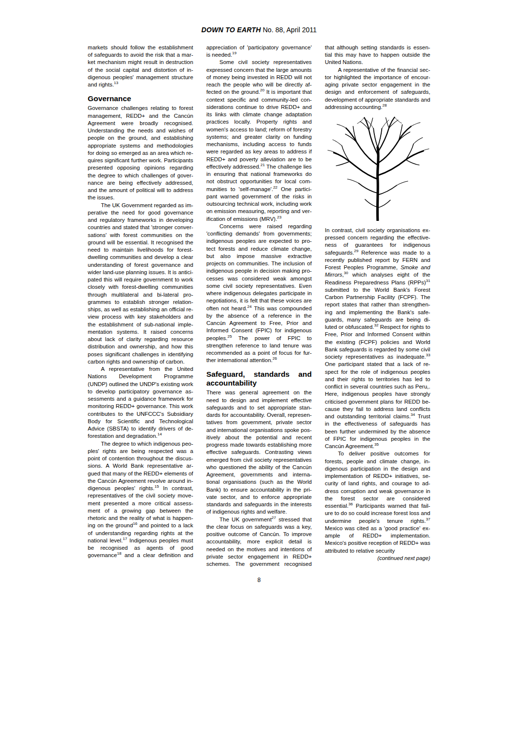DOWN TO EARTH No. 88, April 2011
markets should follow the establishment of safeguards to avoid the risk that a market mechanism might result in destruction of the social capital and distortion of indigenous peoples' management structure and rights.13
Governance
Governance challenges relating to forest management, REDD+ and the Cancún Agreement were broadly recognised. Understanding the needs and wishes of people on the ground, and establishing appropriate systems and methodologies for doing so emerged as an area which requires significant further work. Participants presented opposing opinions regarding the degree to which challenges of governance are being effectively addressed, and the amount of political will to address the issues.
The UK Government regarded as imperative the need for good governance and regulatory frameworks in developing countries and stated that 'stronger conversations' with forest communities on the ground will be essential. It recognised the need to maintain livelihoods for forest-dwelling communities and develop a clear understanding of forest governance and wider land-use planning issues. It is anticipated this will require government to work closely with forest-dwelling communities through multilateral and bi-lateral programmes to establish stronger relationships, as well as establishing an official review process with key stakeholders and the establishment of sub-national implementation systems. It raised concerns about lack of clarity regarding resource distribution and ownership, and how this poses significant challenges in identifying carbon rights and ownership of carbon.
A representative from the United Nations Development Programme (UNDP) outlined the UNDP's existing work to develop participatory governance assessments and a guidance framework for monitoring REDD+ governance. This work contributes to the UNFCCC's Subsidiary Body for Scientific and Technological Advice (SBSTA) to identify drivers of deforestation and degradation.14
The degree to which indigenous peoples' rights are being respected was a point of contention throughout the discussions. A World Bank representative argued that many of the REDD+ elements of the Cancún Agreement revolve around indigenous peoples' rights.15 In contrast, representatives of the civil society movement presented a more critical assessment of a growing gap between the rhetoric and the reality of what is happening on the ground16 and pointed to a lack of understanding regarding rights at the national level.17 Indigenous peoples must be recognised as agents of good governance18 and a clear definition and appreciation of 'participatory governance' is needed.19
Some civil society representatives expressed concern that the large amounts of money being invested in REDD will not reach the people who will be directly affected on the ground.20 It is important that context specific and community-led considerations continue to drive REDD+ and its links with climate change adaptation practices locally. Property rights and women's access to land; reform of forestry systems; and greater clarity on funding mechanisms, including access to funds were regarded as key areas to address if REDD+ and poverty alleviation are to be effectively addressed.21 The challenge lies in ensuring that national frameworks do not obstruct opportunities for local communities to 'self-manage'.22 One participant warned government of the risks in outsourcing technical work, including work on emission measuring, reporting and verification of emissions (MRV).23
Concerns were raised regarding 'conflicting demands' from governments; indigenous peoples are expected to protect forests and reduce climate change, but also impose massive extractive projects on communities. The inclusion of indigenous people in decision making processes was considered weak amongst some civil society representatives. Even where indigenous delegates participate in negotiations, it is felt that these voices are often not heard.24 This was compounded by the absence of a reference in the Cancún Agreement to Free, Prior and Informed Consent (FPIC) for indigenous peoples.25 The power of FPIC to strengthen reference to land tenure was recommended as a point of focus for further international attention.26
Safeguard, standards and accountability
There was general agreement on the need to design and implement effective safeguards and to set appropriate standards for accountability. Overall, representatives from government, private sector and international organisations spoke positively about the potential and recent progress made towards establishing more effective safeguards. Contrasting views emerged from civil society representatives who questioned the ability of the Cancún Agreement, governments and international organisations (such as the World Bank) to ensure accountability in the private sector, and to enforce appropriate standards and safeguards in the interests of indigenous rights and welfare.
The UK government27 stressed that the clear focus on safeguards was a key, positive outcome of Cancún. To improve accountability, more explicit detail is needed on the motives and intentions of private sector engagement in REDD+ schemes. The government recognised that although setting standards is essential this may have to happen outside the United Nations.
A representative of the financial sector highlighted the importance of encouraging private sector engagement in the design and enforcement of safeguards, development of appropriate standards and addressing accounting.28
In contrast, civil society organisations expressed concern regarding the effectiveness of guarantees for indigenous safeguards.29 Reference was made to a recently published report by FERN and Forest Peoples Programme, Smoke and Mirrors,30 which analyses eight of the Readiness Preparedness Plans (RPPs)31 submitted to the World Bank's Forest Carbon Partnership Facility (FCPF). The report states that rather than strengthening and implementing the Bank's safeguards, many safeguards are being diluted or obfuscated.32 Respect for rights to Free, Prior and Informed Consent within the existing (FCPF) policies and World Bank safeguards is regarded by some civil society representatives as inadequate.33 One participant stated that a lack of respect for the role of indigenous peoples and their rights to territories has led to conflict in several countries such as Peru,. Here, indigenous peoples have strongly criticised government plans for REDD because they fail to address land conflicts and outstanding territorial claims.34 Trust in the effectiveness of safeguards has been further undermined by the absence of FPIC for indigenous peoples in the Cancún Agreement.35
To deliver positive outcomes for forests, people and climate change, indigenous participation in the design and implementation of REDD+ initiatives, security of land rights, and courage to address corruption and weak governance in the forest sector are considered essential.36 Participants warned that failure to do so could increase forest loss and undermine people's tenure rights.37 Mexico was cited as a 'good practice' example of REDD+ implementation. Mexico's positive reception of REDD+ was attributed to relative security
(continued next page)
8